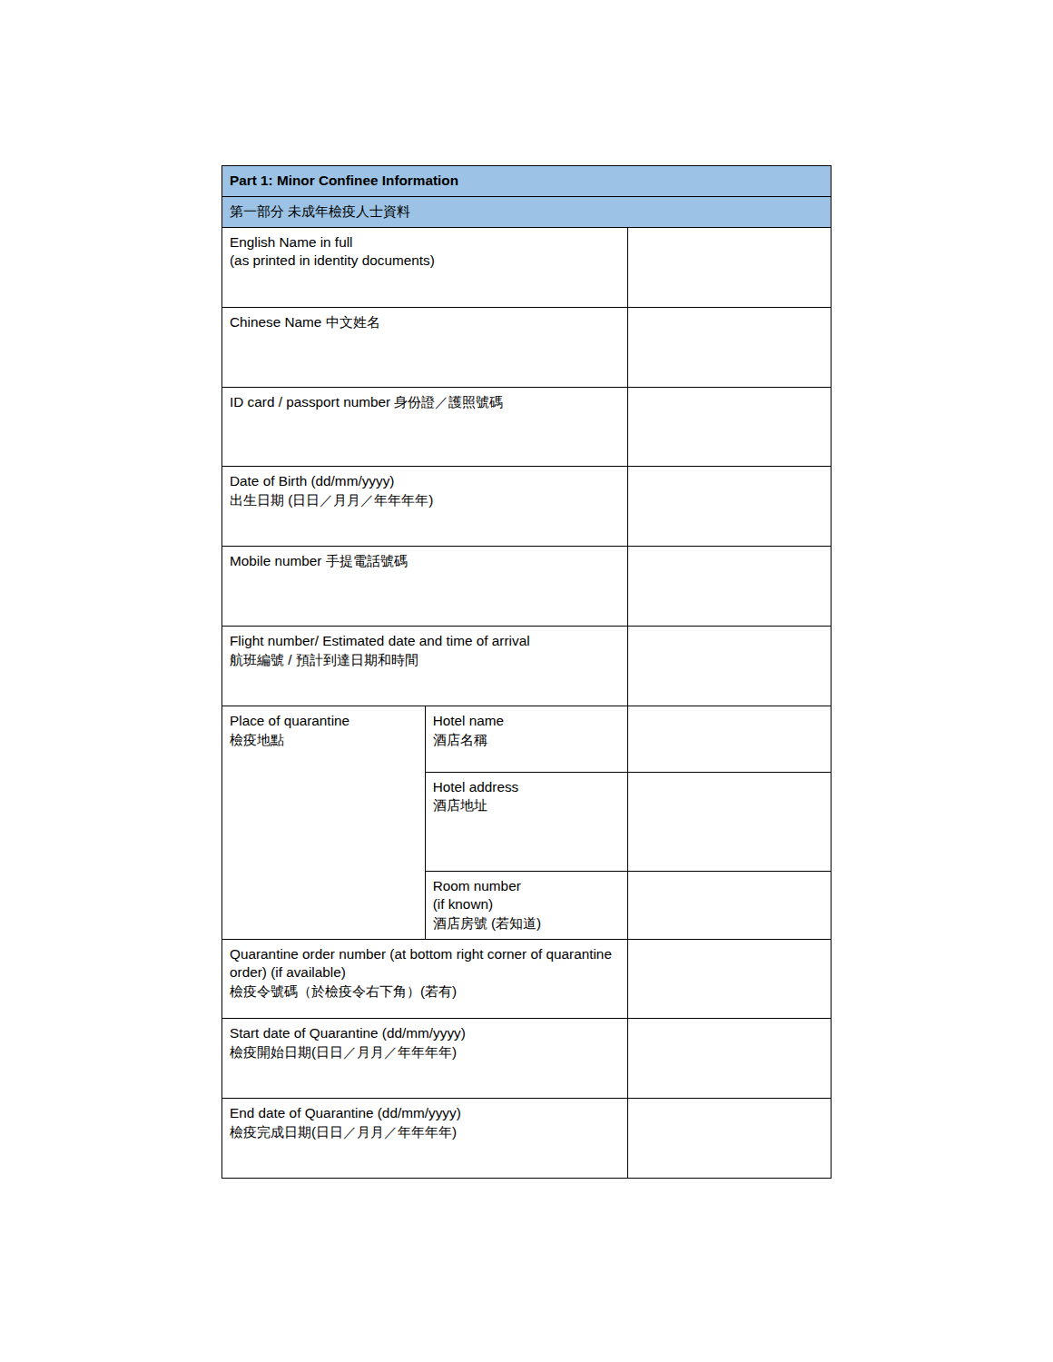| Part 1: Minor Confinee Information |
| 第一部分 未成年檢疫人士資料 |
| English Name in full (as printed in identity documents) | |
| Chinese Name 中文姓名 | |
| ID card / passport number 身份證／護照號碼 | |
| Date of Birth (dd/mm/yyyy) 出生日期 (日日／月月／年年年年) | |
| Mobile number 手提電話號碼 | |
| Flight number/ Estimated date and time of arrival 航班編號 / 預計到達日期和時間 | |
| Place of quarantine 檢疫地點 | Hotel name 酒店名稱 | |
| Hotel address 酒店地址 | |
| Room number (if known) 酒店房號 (若知道) | |
| Quarantine order number (at bottom right corner of quarantine order) (if available) 檢疫令號碼（於檢疫令右下角）(若有) | |
| Start date of Quarantine (dd/mm/yyyy) 檢疫開始日期(日日／月月／年年年年) | |
| End date of Quarantine (dd/mm/yyyy) 檢疫完成日期(日日／月月／年年年年) | |